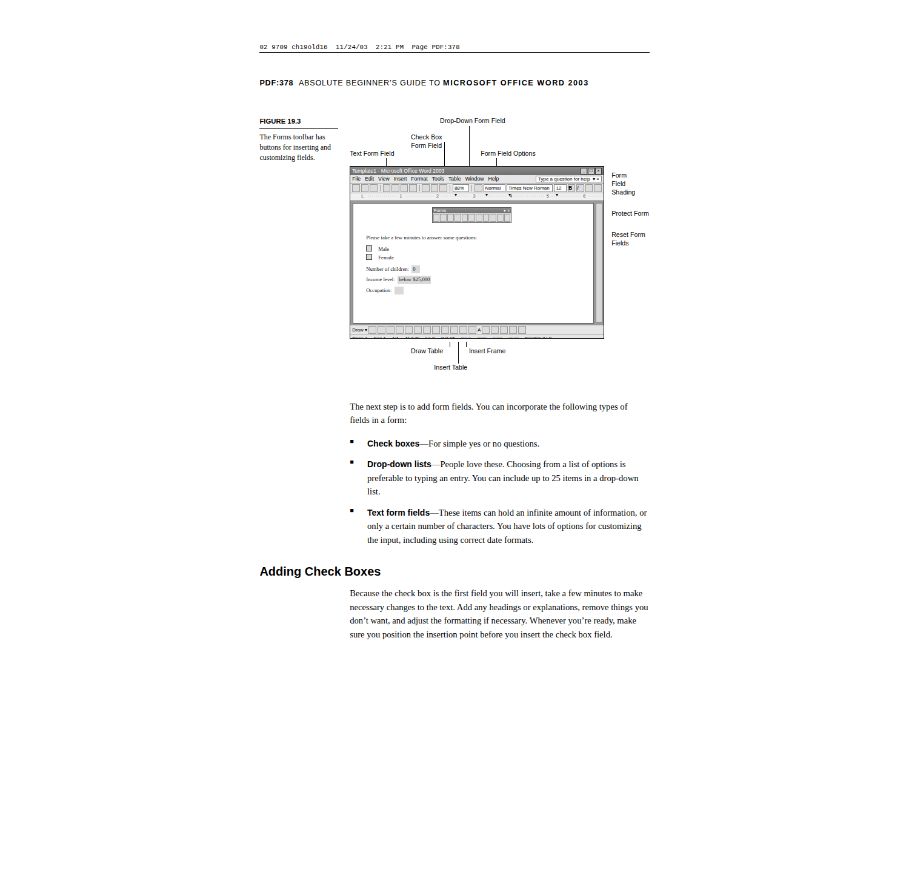02 9709 ch19old16 11/24/03 2:21 PM Page PDF:378
PDF:378 ABSOLUTE BEGINNER’S GUIDE TO MICROSOFT OFFICE WORD 2003
FIGURE 19.3 The Forms toolbar has buttons for inserting and customizing fields.
Drop-Down Form Field Check Box
Form Field Text Form Field Form Field Options
Template1 - Microsoft Office Word 2003 _□×
File Edit View Insert Format Tools Table Window Help Type a question for help ▾ ×
88% ▾ Normal ▾ Times New Roman ▾ 12 ▾ BI
L ··············· 1 ··············· 2 ··············· 3 ··············· 4 ··············· 5 ··············· 6 ··············· 7 ···
Forms▾ ×
Please take a few minutes to answer some questions:
Male
Female
Number of children: 0
Income level: below $25,000
Occupation:
Draw ▾ A
Page 1 Sec 11/1 At 2.3"Ln 8 Col 15 REC TRK EXT OVR English (U.S
Form
Field
Shading
Protect Form
Reset Form
Fields
Draw Table Insert Frame Insert Table
The next step is to add form fields. You can incorporate the following types of fields in a form:
Check boxes—For simple yes or no questions.
Drop-down lists—People love these. Choosing from a list of options is preferable to typing an entry. You can include up to 25 items in a drop-down list.
Text form fields—These items can hold an infinite amount of information, or only a certain number of characters. You have lots of options for customizing the input, including using correct date formats.
Adding Check Boxes
Because the check box is the first field you will insert, take a few minutes to make necessary changes to the text. Add any headings or explanations, remove things you don’t want, and adjust the formatting if necessary. Whenever you’re ready, make sure you position the insertion point before you insert the check box field.